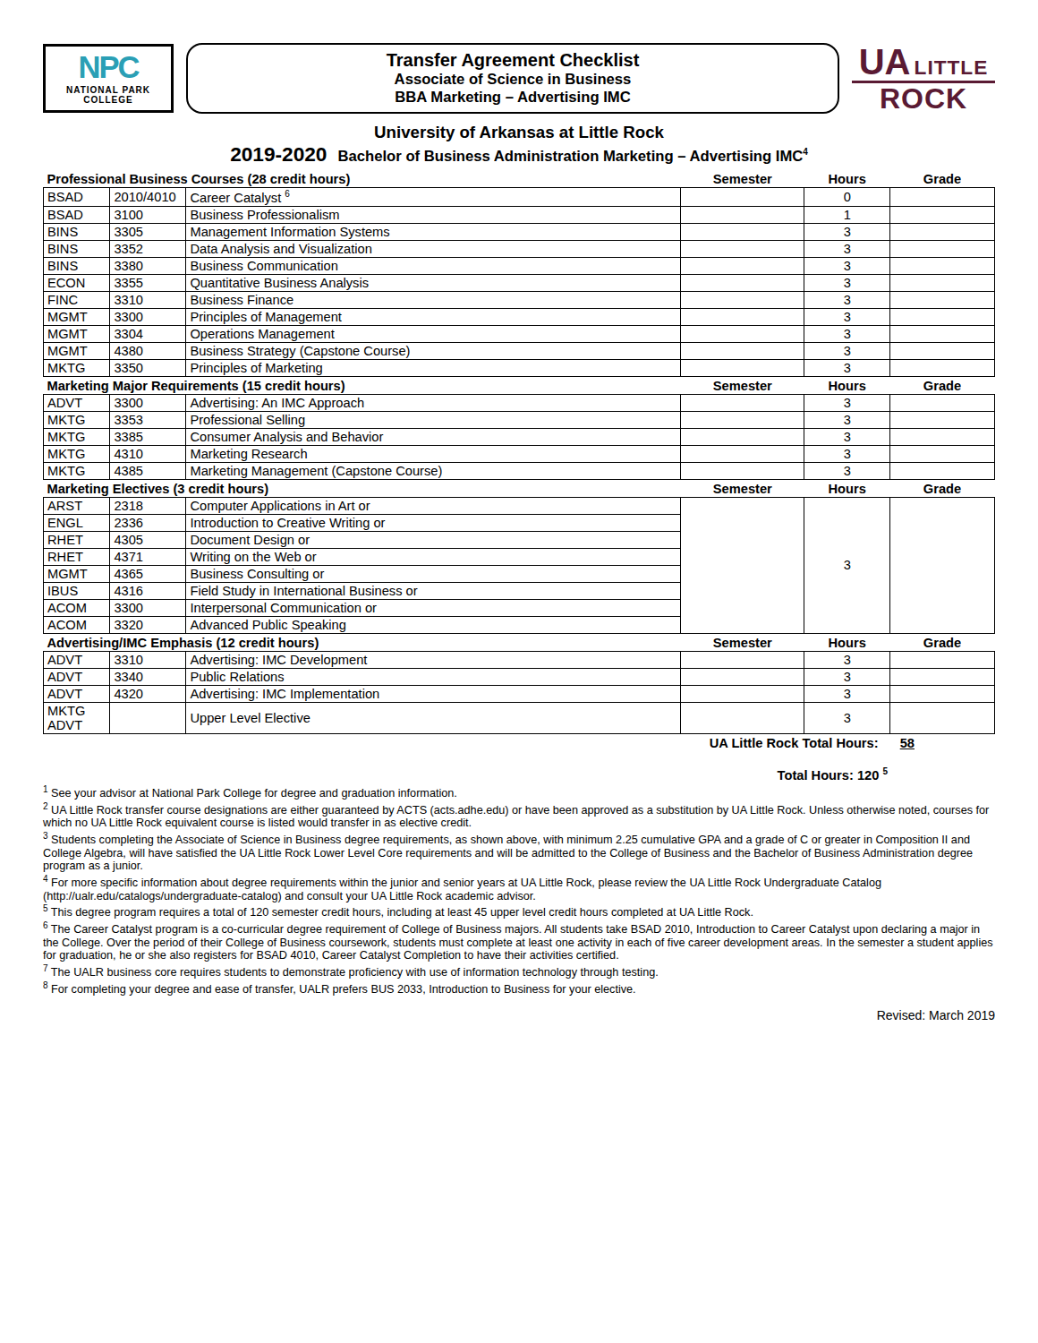NPC
NATIONAL PARK
COLLEGE
Transfer Agreement Checklist
Associate of Science in Business
BBA Marketing – Advertising IMC
UA LITTLE
ROCK
University of Arkansas at Little Rock
2019-2020 Bachelor of Business Administration Marketing – Advertising IMC4
| Professional Business Courses (28 credit hours) | Semester | Hours | Grade |
| BSAD | 2010/4010 | Career Catalyst 6 | | 0 | |
| BSAD | 3100 | Business Professionalism | | 1 | |
| BINS | 3305 | Management Information Systems | | 3 | |
| BINS | 3352 | Data Analysis and Visualization | | 3 | |
| BINS | 3380 | Business Communication | | 3 | |
| ECON | 3355 | Quantitative Business Analysis | | 3 | |
| FINC | 3310 | Business Finance | | 3 | |
| MGMT | 3300 | Principles of Management | | 3 | |
| MGMT | 3304 | Operations Management | | 3 | |
| MGMT | 4380 | Business Strategy (Capstone Course) | | 3 | |
| MKTG | 3350 | Principles of Marketing | | 3 | |
| Marketing Major Requirements (15 credit hours) | Semester | Hours | Grade |
| ADVT | 3300 | Advertising: An IMC Approach | | 3 | |
| MKTG | 3353 | Professional Selling | | 3 | |
| MKTG | 3385 | Consumer Analysis and Behavior | | 3 | |
| MKTG | 4310 | Marketing Research | | 3 | |
| MKTG | 4385 | Marketing Management (Capstone Course) | | 3 | |
| Marketing Electives (3 credit hours) | Semester | Hours | Grade |
| ARST | 2318 | Computer Applications in Art or | | 3 | |
| ENGL | 2336 | Introduction to Creative Writing or |
| RHET | 4305 | Document Design or |
| RHET | 4371 | Writing on the Web or |
| MGMT | 4365 | Business Consulting or |
| IBUS | 4316 | Field Study in International Business or |
| ACOM | 3300 | Interpersonal Communication or |
| ACOM | 3320 | Advanced Public Speaking |
| Advertising/IMC Emphasis (12 credit hours) | Semester | Hours | Grade |
| ADVT | 3310 | Advertising: IMC Development | | 3 | |
| ADVT | 3340 | Public Relations | | 3 | |
| ADVT | 4320 | Advertising: IMC Implementation | | 3 | |
| MKTG ADVT | | Upper Level Elective | | 3 | |
UA Little Rock Total Hours: 58
Total Hours: 120 5
1 See your advisor at National Park College for degree and graduation information.
2 UA Little Rock transfer course designations are either guaranteed by ACTS (acts.adhe.edu) or have been approved as a substitution by UA Little Rock. Unless otherwise noted, courses for which no UA Little Rock equivalent course is listed would transfer in as elective credit.
3 Students completing the Associate of Science in Business degree requirements, as shown above, with minimum 2.25 cumulative GPA and a grade of C or greater in Composition II and College Algebra, will have satisfied the UA Little Rock Lower Level Core requirements and will be admitted to the College of Business and the Bachelor of Business Administration degree program as a junior.
4 For more specific information about degree requirements within the junior and senior years at UA Little Rock, please review the UA Little Rock Undergraduate Catalog (http://ualr.edu/catalogs/undergraduate-catalog) and consult your UA Little Rock academic advisor.
5 This degree program requires a total of 120 semester credit hours, including at least 45 upper level credit hours completed at UA Little Rock.
6 The Career Catalyst program is a co-curricular degree requirement of College of Business majors. All students take BSAD 2010, Introduction to Career Catalyst upon declaring a major in the College. Over the period of their College of Business coursework, students must complete at least one activity in each of five career development areas. In the semester a student applies for graduation, he or she also registers for BSAD 4010, Career Catalyst Completion to have their activities certified.
7 The UALR business core requires students to demonstrate proficiency with use of information technology through testing.
8 For completing your degree and ease of transfer, UALR prefers BUS 2033, Introduction to Business for your elective.
Revised: March 2019